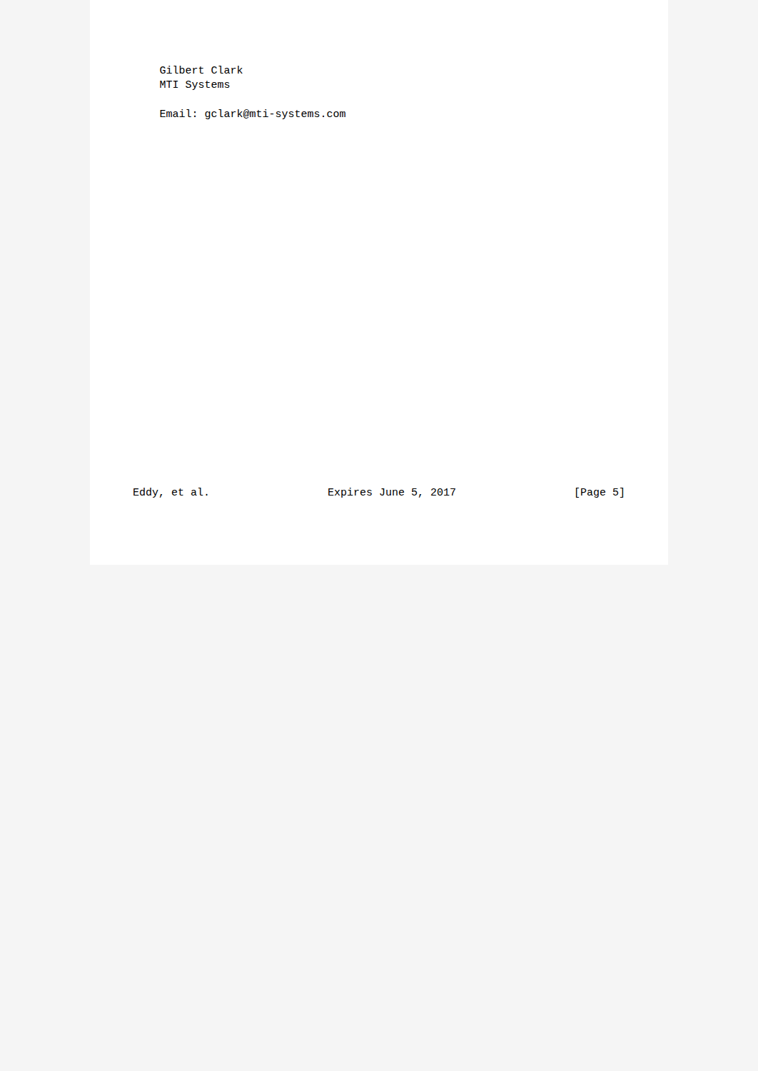Gilbert Clark
MTI Systems

Email: gclark@mti-systems.com
Eddy, et al. Expires June 5, 2017 [Page 5]